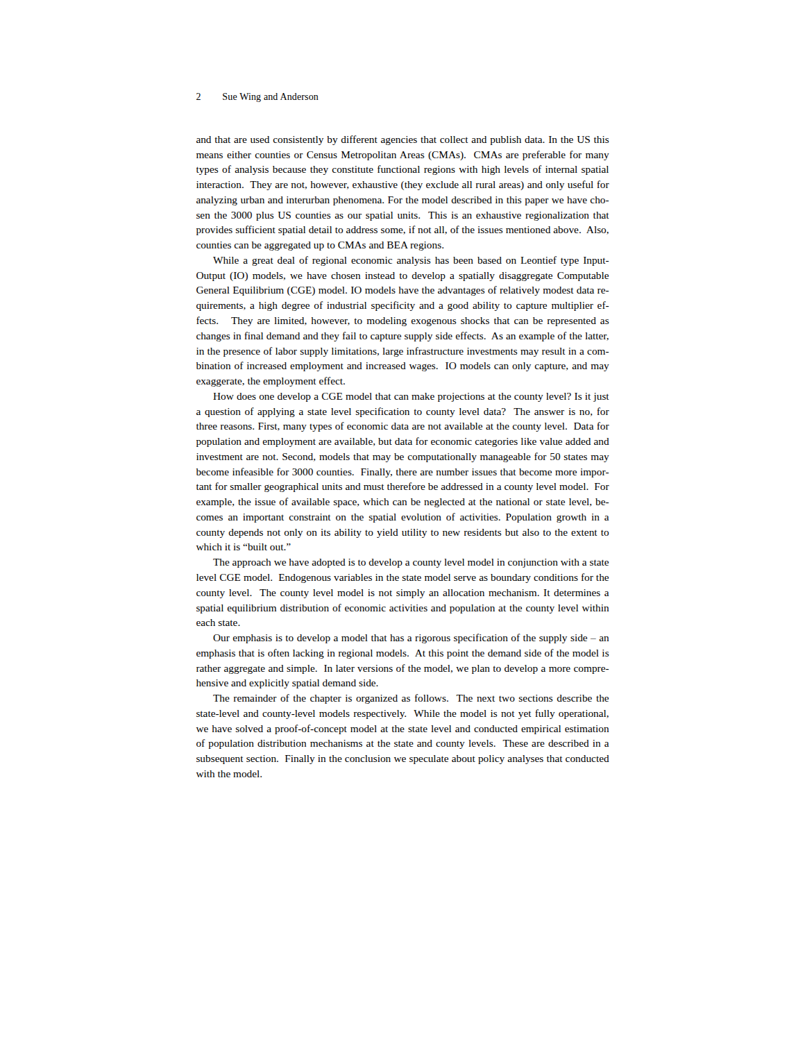2 Sue Wing and Anderson
and that are used consistently by different agencies that collect and publish data. In the US this means either counties or Census Metropolitan Areas (CMAs). CMAs are preferable for many types of analysis because they constitute functional regions with high levels of internal spatial interaction. They are not, however, exhaustive (they exclude all rural areas) and only useful for analyzing urban and interurban phenomena. For the model described in this paper we have chosen the 3000 plus US counties as our spatial units. This is an exhaustive regionalization that provides sufficient spatial detail to address some, if not all, of the issues mentioned above. Also, counties can be aggregated up to CMAs and BEA regions.
While a great deal of regional economic analysis has been based on Leontief type Input-Output (IO) models, we have chosen instead to develop a spatially disaggregate Computable General Equilibrium (CGE) model. IO models have the advantages of relatively modest data requirements, a high degree of industrial specificity and a good ability to capture multiplier effects. They are limited, however, to modeling exogenous shocks that can be represented as changes in final demand and they fail to capture supply side effects. As an example of the latter, in the presence of labor supply limitations, large infrastructure investments may result in a combination of increased employment and increased wages. IO models can only capture, and may exaggerate, the employment effect.
How does one develop a CGE model that can make projections at the county level? Is it just a question of applying a state level specification to county level data? The answer is no, for three reasons. First, many types of economic data are not available at the county level. Data for population and employment are available, but data for economic categories like value added and investment are not. Second, models that may be computationally manageable for 50 states may become infeasible for 3000 counties. Finally, there are number issues that become more important for smaller geographical units and must therefore be addressed in a county level model. For example, the issue of available space, which can be neglected at the national or state level, becomes an important constraint on the spatial evolution of activities. Population growth in a county depends not only on its ability to yield utility to new residents but also to the extent to which it is “built out.”
The approach we have adopted is to develop a county level model in conjunction with a state level CGE model. Endogenous variables in the state model serve as boundary conditions for the county level. The county level model is not simply an allocation mechanism. It determines a spatial equilibrium distribution of economic activities and population at the county level within each state.
Our emphasis is to develop a model that has a rigorous specification of the supply side – an emphasis that is often lacking in regional models. At this point the demand side of the model is rather aggregate and simple. In later versions of the model, we plan to develop a more comprehensive and explicitly spatial demand side.
The remainder of the chapter is organized as follows. The next two sections describe the state-level and county-level models respectively. While the model is not yet fully operational, we have solved a proof-of-concept model at the state level and conducted empirical estimation of population distribution mechanisms at the state and county levels. These are described in a subsequent section. Finally in the conclusion we speculate about policy analyses that conducted with the model.